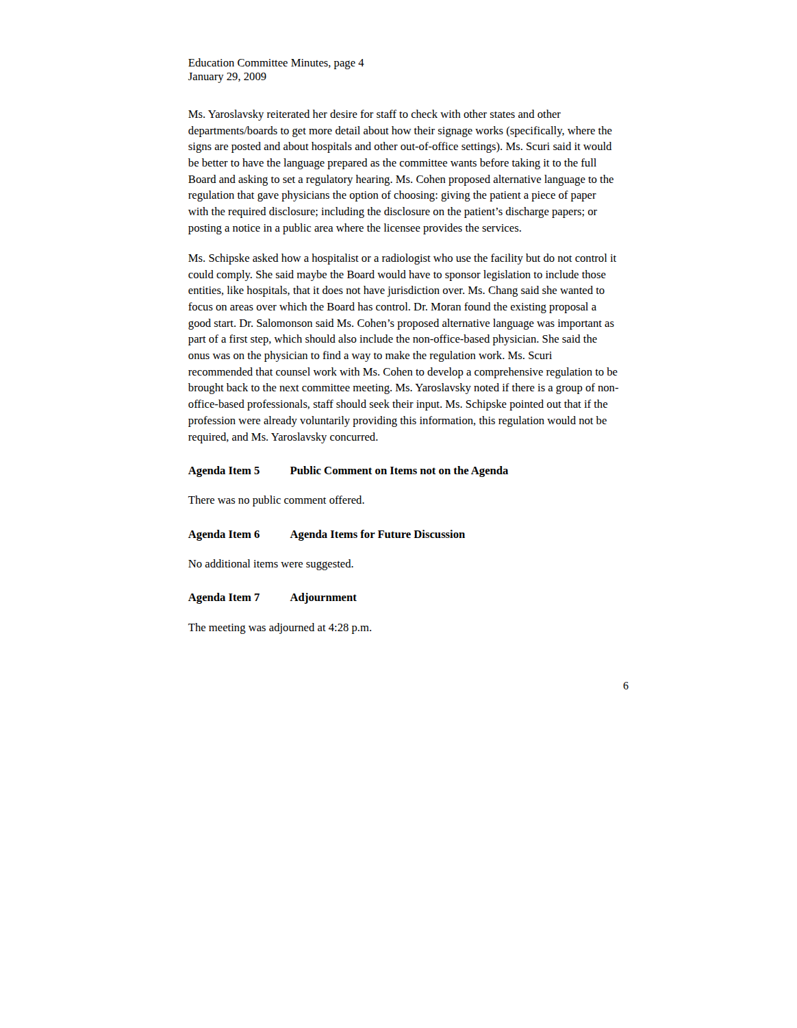Education Committee Minutes, page 4
January 29, 2009
Ms. Yaroslavsky reiterated her desire for staff to check with other states and other departments/boards to get more detail about how their signage works (specifically, where the signs are posted and about hospitals and other out-of-office settings). Ms. Scuri said it would be better to have the language prepared as the committee wants before taking it to the full Board and asking to set a regulatory hearing. Ms. Cohen proposed alternative language to the regulation that gave physicians the option of choosing: giving the patient a piece of paper with the required disclosure; including the disclosure on the patient’s discharge papers; or posting a notice in a public area where the licensee provides the services.
Ms. Schipske asked how a hospitalist or a radiologist who use the facility but do not control it could comply. She said maybe the Board would have to sponsor legislation to include those entities, like hospitals, that it does not have jurisdiction over. Ms. Chang said she wanted to focus on areas over which the Board has control. Dr. Moran found the existing proposal a good start. Dr. Salomonson said Ms. Cohen’s proposed alternative language was important as part of a first step, which should also include the non-office-based physician. She said the onus was on the physician to find a way to make the regulation work. Ms. Scuri recommended that counsel work with Ms. Cohen to develop a comprehensive regulation to be brought back to the next committee meeting. Ms. Yaroslavsky noted if there is a group of non-office-based professionals, staff should seek their input. Ms. Schipske pointed out that if the profession were already voluntarily providing this information, this regulation would not be required, and Ms. Yaroslavsky concurred.
Agenda Item 5 Public Comment on Items not on the Agenda
There was no public comment offered.
Agenda Item 6 Agenda Items for Future Discussion
No additional items were suggested.
Agenda Item 7 Adjournment
The meeting was adjourned at 4:28 p.m.
6